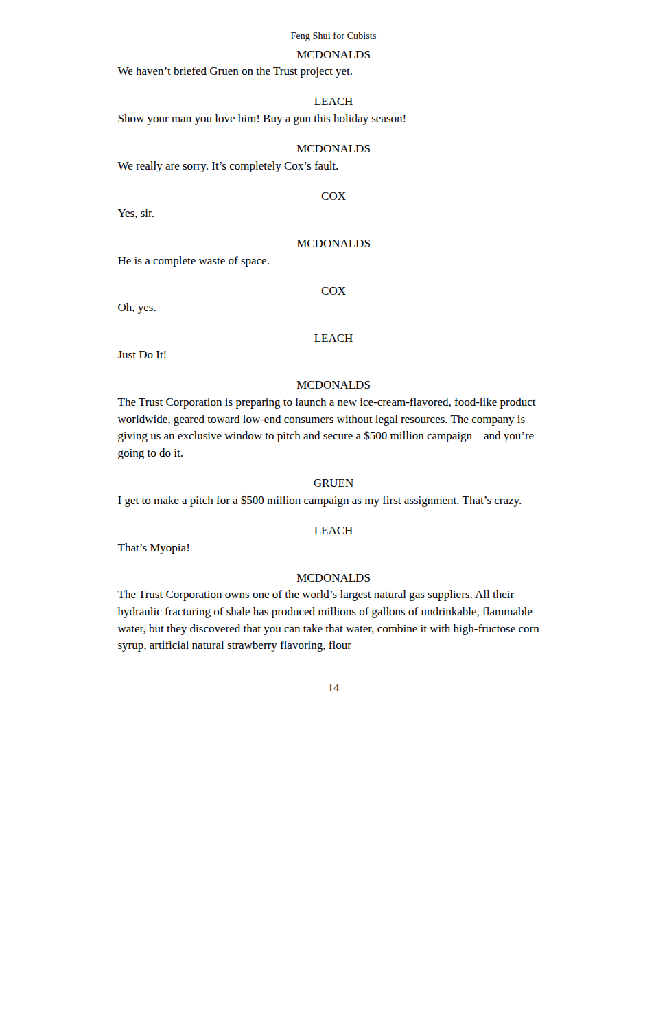Feng Shui for Cubists
McDONALDS
We haven’t briefed Gruen on the Trust project yet.
LEACH
Show your man you love him! Buy a gun this holiday season!
McDONALDS
We really are sorry. It’s completely Cox’s fault.
COX
Yes, sir.
McDONALDS
He is a complete waste of space.
COX
Oh, yes.
LEACH
Just Do It!
McDONALDS
The Trust Corporation is preparing to launch a new ice-cream-flavored, food-like product worldwide, geared toward low-end consumers without legal resources. The company is giving us an exclusive window to pitch and secure a $500 million campaign – and you’re going to do it.
GRUEN
I get to make a pitch for a $500 million campaign as my first assignment. That’s crazy.
LEACH
That’s Myopia!
McDONALDS
The Trust Corporation owns one of the world’s largest natural gas suppliers. All their hydraulic fracturing of shale has produced millions of gallons of undrinkable, flammable water, but they discovered that you can take that water, combine it with high-fructose corn syrup, artificial natural strawberry flavoring, flour
14